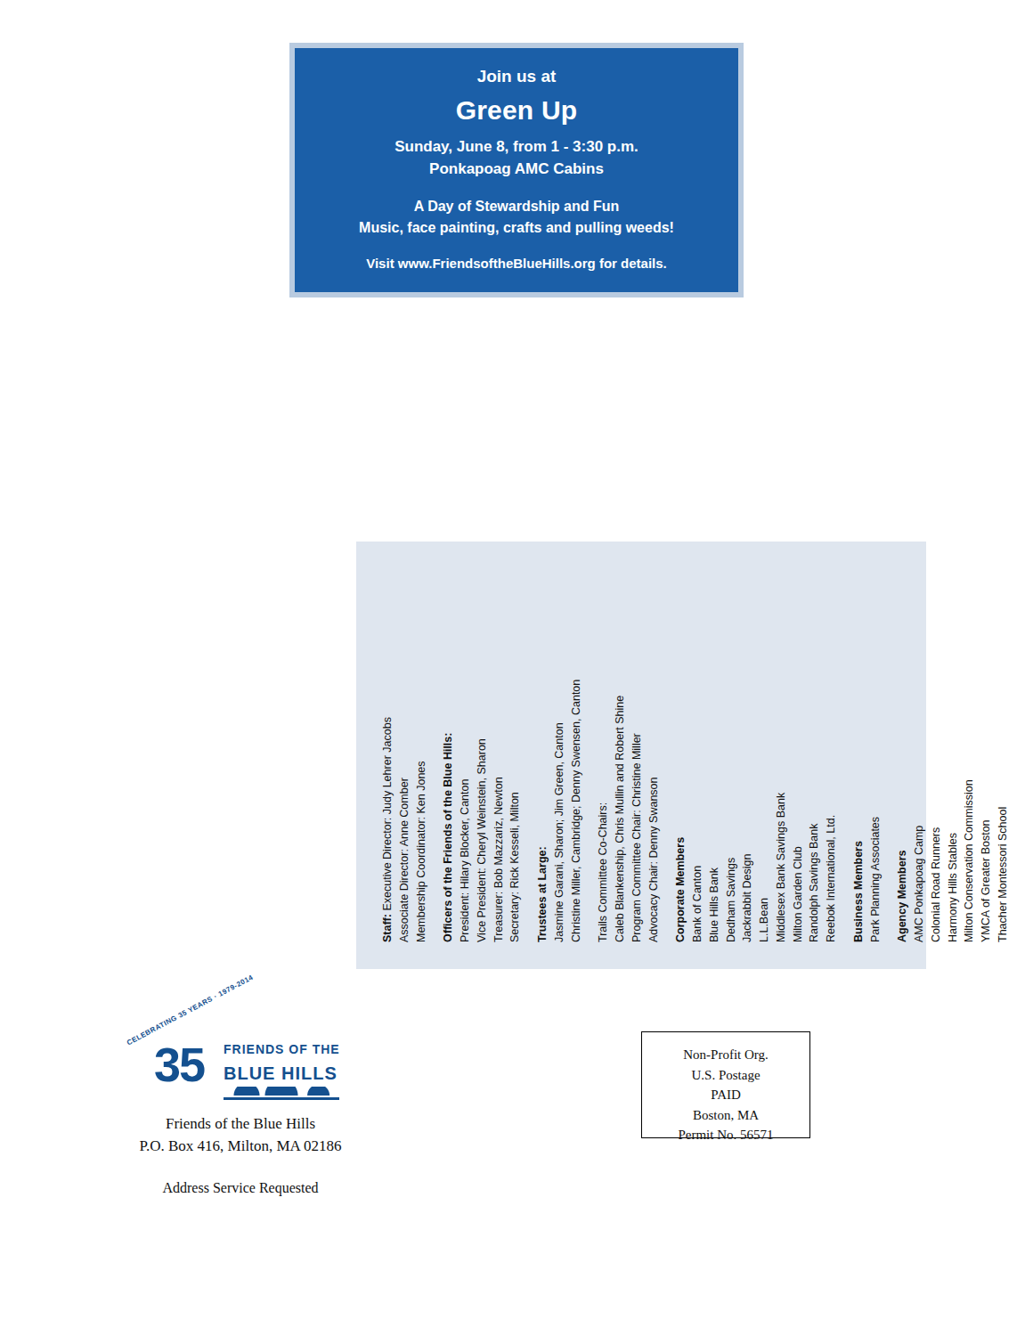Join us at
Green Up
Sunday, June 8, from 1 - 3:30 p.m.
Ponkapoag AMC Cabins
A Day of Stewardship and Fun
Music, face painting, crafts and pulling weeds!
Visit www.FriendsoftheBlueHills.org for details.
Staff: Executive Director: Judy Lehrer Jacobs
Associate Director: Anne Comber
Membership Coordinator: Ken Jones
Officers of the Friends of the Blue Hills:
President: Hilary Blocker, Canton
Vice President: Cheryl Weinstein, Sharon
Treasurer: Bob Mazzariz, Newton
Secretary: Rick Kesseli, Milton
Trustees at Large:
Jasmine Garani, Sharon; Jim Green, Canton
Christine Miller, Cambridge; Denny Swensen, Canton
Trails Committee Co-Chairs:
Caleb Blankenship, Chris Mullin and Robert Shine
Program Committee Chair: Christine Miller
Advocacy Chair: Denny Swanson
Corporate Members
Bank of Canton
Blue Hills Bank
Dedham Savings
Jackrabbit Design
L.L.Bean
Middlesex Bank Savings Bank
Milton Garden Club
Randolph Savings Bank
Reebok International, Ltd.
Business Members
Park Planning Associates
Agency Members
AMC Ponkapoag Camp
Colonial Road Runners
Harmony Hills Stables
Milton Conservation Commission
YMCA of Greater Boston
Thacher Montessori School
CELEBRATING 35 YEARS · 1979-2014 35 FRIENDS OF THE BLUE HILLS
Friends of the Blue Hills
P.O. Box 416, Milton, MA 02186
Address Service Requested
Non-Profit Org.
U.S. Postage
PAID
Boston, MA
Permit No. 56571